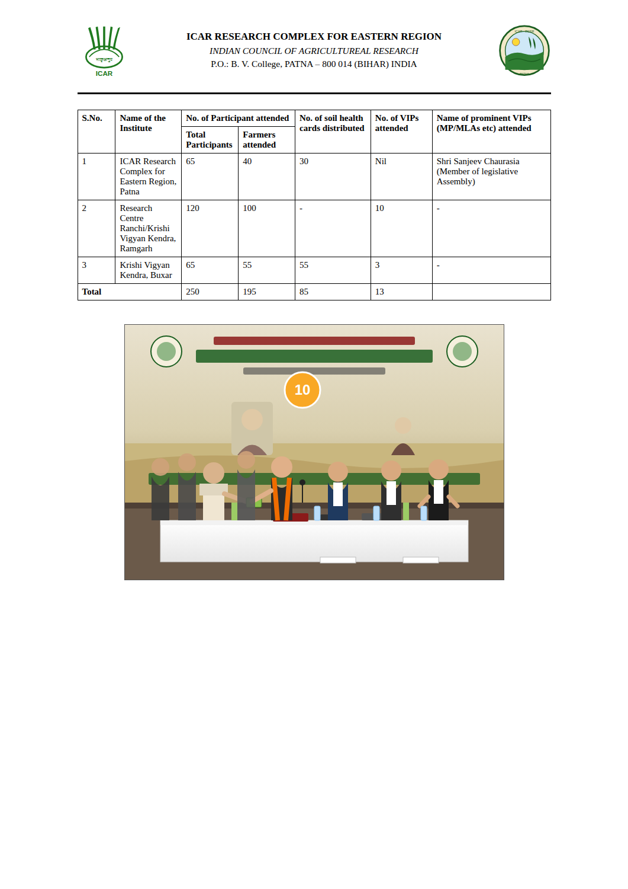ICAR भाकृअनुप
ICAR - RCER PATNA
ICAR RESEARCH COMPLEX FOR EASTERN REGION
INDIAN COUNCIL OF AGRICULTUREAL RESEARCH
P.O.: B. V. College, PATNA – 800 014 (BIHAR) INDIA
| S.No. | Name of the Institute | No. of Participant attended | No. of soil health cards distributed | No. of VIPs attended | Name of prominent VIPs (MP/MLAs etc) attended |
| --- | --- | --- | --- | --- | --- |
| Total Participants | Farmers attended |
| 1 | ICAR Research Complex for Eastern Region, Patna | 65 | 40 | 30 | Nil | Shri Sanjeev Chaurasia (Member of legislative Assembly) |
| 2 | Research Centre Ranchi/Krishi Vigyan Kendra, Ramgarh | 120 | 100 | - | 10 | - |
| 3 | Krishi Vigyan Kendra, Buxar | 65 | 55 | 55 | 3 | - |
| Total | 250 | 195 | 85 | 13 | |
10